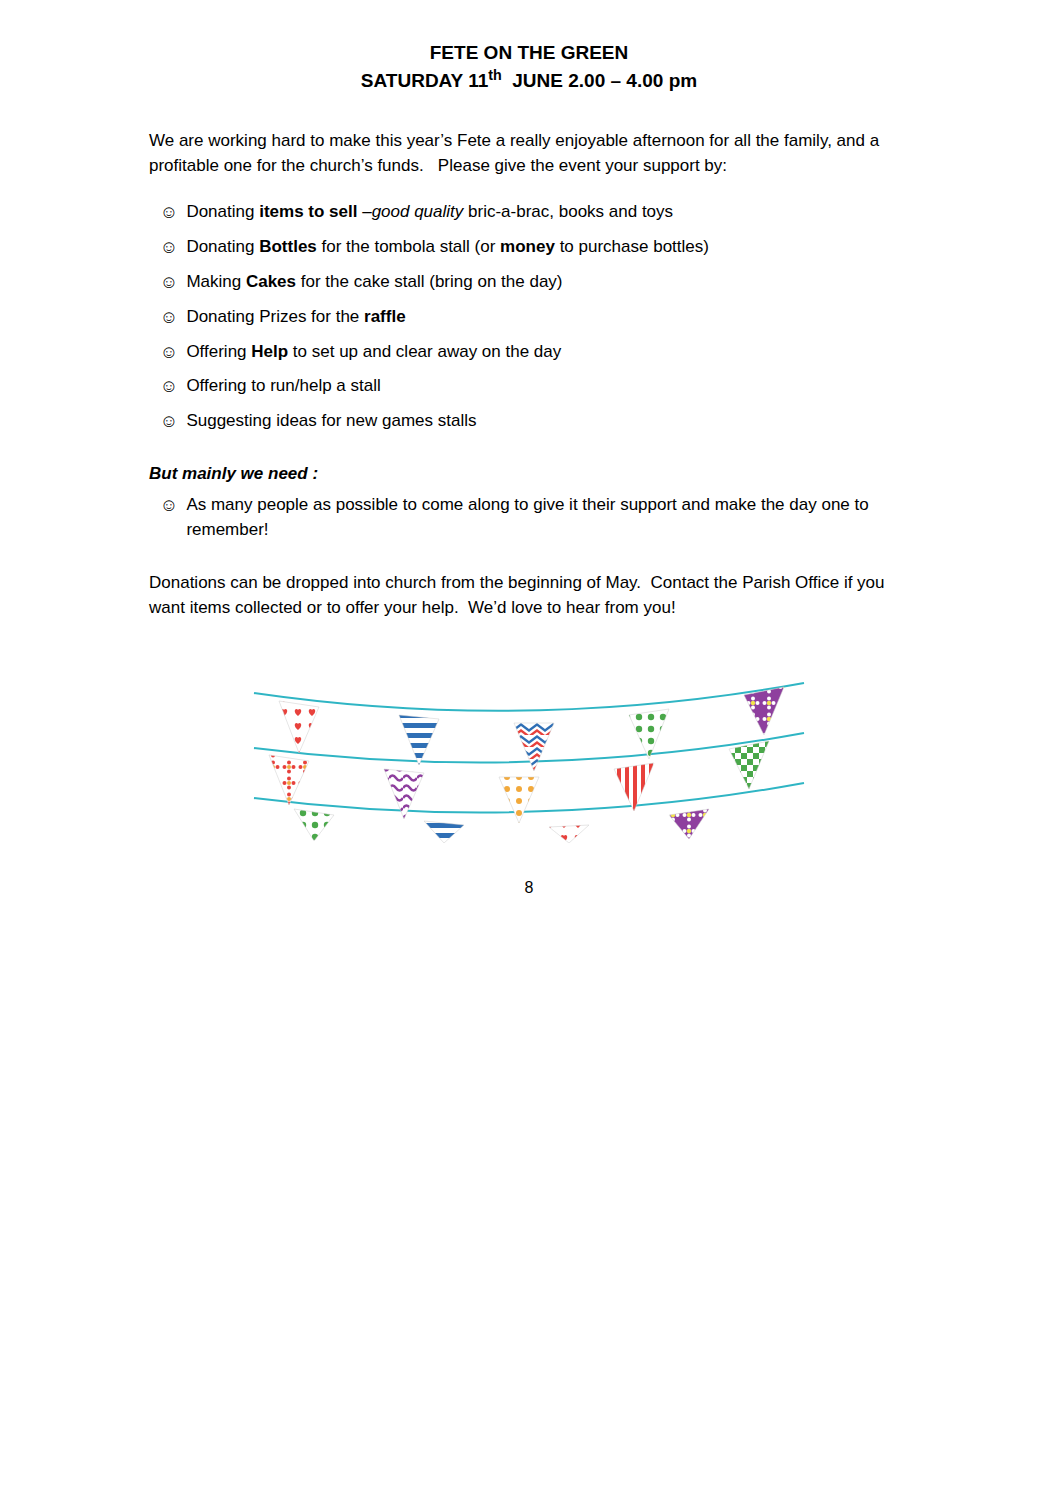FETE ON THE GREEN
SATURDAY 11th JUNE 2.00 – 4.00 pm
We are working hard to make this year’s Fete a really enjoyable afternoon for all the family, and a profitable one for the church’s funds. Please give the event your support by:
Donating items to sell –good quality bric-a-brac, books and toys
Donating Bottles for the tombola stall (or money to purchase bottles)
Making Cakes for the cake stall (bring on the day)
Donating Prizes for the raffle
Offering Help to set up and clear away on the day
Offering to run/help a stall
Suggesting ideas for new games stalls
But mainly we need :
As many people as possible to come along to give it their support and make the day one to remember!
Donations can be dropped into church from the beginning of May. Contact the Parish Office if you want items collected or to offer your help. We’d love to hear from you!
8